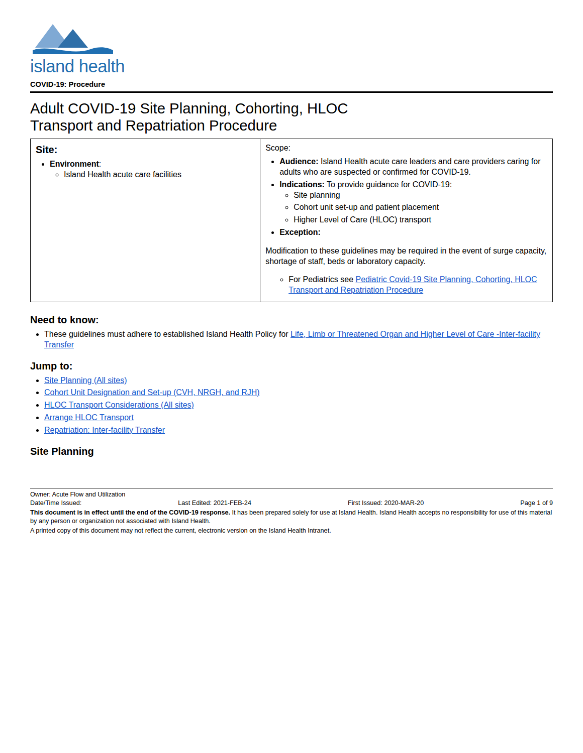island health
COVID-19: Procedure
Adult COVID-19 Site Planning, Cohorting, HLOC
Transport and Repatriation Procedure
| Site: Environment : Island Health acute care facilities | Scope: Audience: Island Health acute care leaders and care providers caring for adults who are suspected or confirmed for COVID-19. Indications: To provide guidance for COVID-19: Site planning Cohort unit set-up and patient placement Higher Level of Care (HLOC) transport Exception: Modification to these guidelines may be required in the event of surge capacity, shortage of staff, beds or laboratory capacity. For Pediatrics see Pediatric Covid-19 Site Planning, Cohorting, HLOC Transport and Repatriation Procedure |
Need to know:
These guidelines must adhere to established Island Health Policy for Life, Limb or Threatened Organ and Higher Level of Care -Inter-facility Transfer
Jump to:
Site Planning (All sites)
Cohort Unit Designation and Set-up (CVH, NRGH, and RJH)
HLOC Transport Considerations (All sites)
Arrange HLOC Transport
Repatriation: Inter-facility Transfer
Site Planning
Owner: Acute Flow and Utilization
Date/Time Issued: Last Edited: 2021-FEB-24 First Issued: 2020-MAR-20 Page 1 of 9
This document is in effect until the end of the COVID-19 response. It has been prepared solely for use at Island Health. Island Health accepts no responsibility for use of this material by any person or organization not associated with Island Health.
A printed copy of this document may not reflect the current, electronic version on the Island Health Intranet.